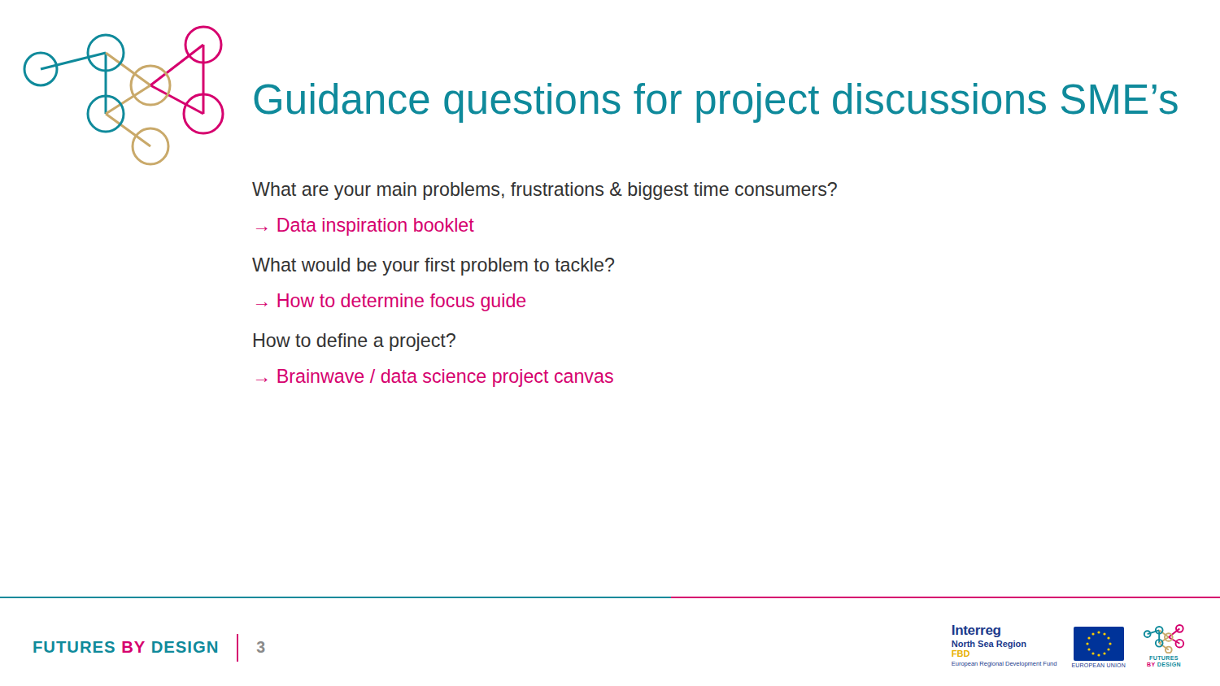Guidance questions for project discussions SME’s
What are your main problems, frustrations & biggest time consumers?
→ Data inspiration booklet
What would be your first problem to tackle?
→ How to determine focus guide
How to define a project?
→ Brainwave / data science project canvas
FUTURES BY DESIGN 3
Interreg North Sea Region
FBD European Regional Development Fund
EUROPEAN UNION
FUTURES
BY DESIGN